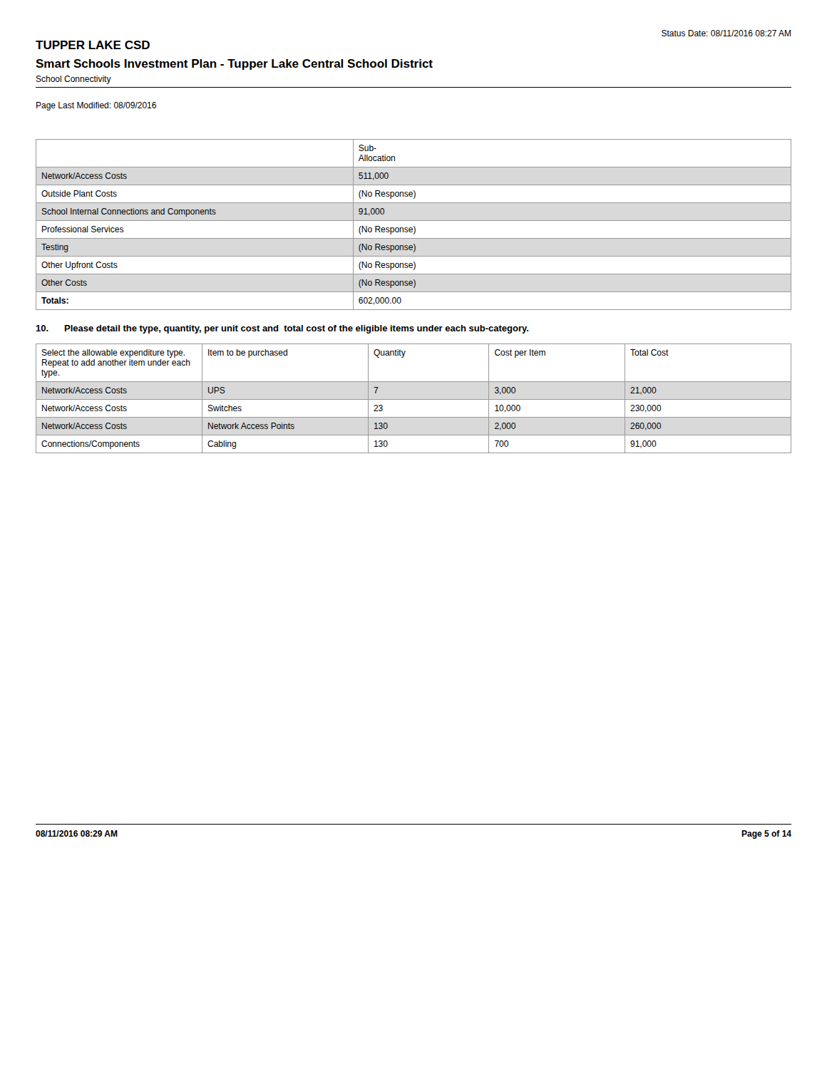Status Date: 08/11/2016 08:27 AM
TUPPER LAKE CSD
Smart Schools Investment Plan - Tupper Lake Central School District
School Connectivity
Page Last Modified: 08/09/2016
| | Sub- Allocation |
| Network/Access Costs | 511,000 |
| Outside Plant Costs | (No Response) |
| School Internal Connections and Components | 91,000 |
| Professional Services | (No Response) |
| Testing | (No Response) |
| Other Upfront Costs | (No Response) |
| Other Costs | (No Response) |
| Totals: | 602,000.00 |
10.
Please detail the type, quantity, per unit cost and total cost of the eligible items under each sub-category.
| Select the allowable expenditure type. Repeat to add another item under each type. | Item to be purchased | Quantity | Cost per Item | Total Cost |
| Network/Access Costs | UPS | 7 | 3,000 | 21,000 |
| Network/Access Costs | Switches | 23 | 10,000 | 230,000 |
| Network/Access Costs | Network Access Points | 130 | 2,000 | 260,000 |
| Connections/Components | Cabling | 130 | 700 | 91,000 |
08/11/2016 08:29 AM Page 5 of 14